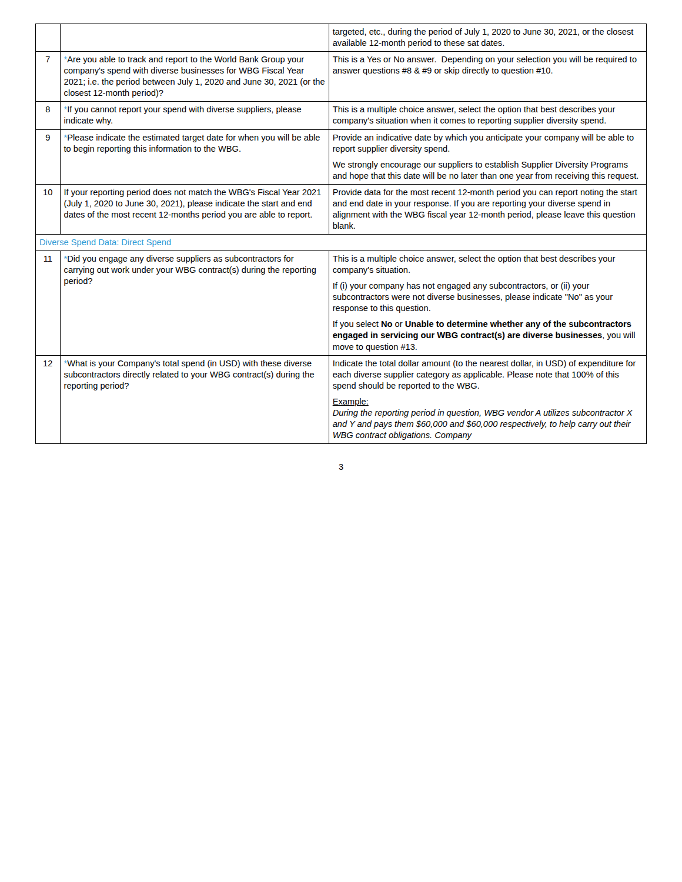| | | targeted, etc., during the period of July 1, 2020 to June 30, 2021, or the closest available 12-month period to these sat dates. |
| 7 | * Are you able to track and report to the World Bank Group your company's spend with diverse businesses for WBG Fiscal Year 2021; i.e. the period between July 1, 2020 and June 30, 2021 (or the closest 12-month period)? | This is a Yes or No answer. Depending on your selection you will be required to answer questions #8 & #9 or skip directly to question #10. |
| 8 | * If you cannot report your spend with diverse suppliers, please indicate why. | This is a multiple choice answer, select the option that best describes your company's situation when it comes to reporting supplier diversity spend. |
| 9 | * Please indicate the estimated target date for when you will be able to begin reporting this information to the WBG. | Provide an indicative date by which you anticipate your company will be able to report supplier diversity spend. We strongly encourage our suppliers to establish Supplier Diversity Programs and hope that this date will be no later than one year from receiving this request. |
| 10 | If your reporting period does not match the WBG's Fiscal Year 2021 (July 1, 2020 to June 30, 2021), please indicate the start and end dates of the most recent 12-months period you are able to report. | Provide data for the most recent 12-month period you can report noting the start and end date in your response. If you are reporting your diverse spend in alignment with the WBG fiscal year 12-month period, please leave this question blank. |
| Diverse Spend Data: Direct Spend |
| 11 | * Did you engage any diverse suppliers as subcontractors for carrying out work under your WBG contract(s) during the reporting period? | This is a multiple choice answer, select the option that best describes your company's situation. If (i) your company has not engaged any subcontractors, or (ii) your subcontractors were not diverse businesses, please indicate "No" as your response to this question. If you select No or Unable to determine whether any of the subcontractors engaged in servicing our WBG contract(s) are diverse businesses , you will move to question #13. |
| 12 | * What is your Company's total spend (in USD) with these diverse subcontractors directly related to your WBG contract(s) during the reporting period? | Indicate the total dollar amount (to the nearest dollar, in USD) of expenditure for each diverse supplier category as applicable. Please note that 100% of this spend should be reported to the WBG. Example: During the reporting period in question, WBG vendor A utilizes subcontractor X and Y and pays them $60,000 and $60,000 respectively, to help carry out their WBG contract obligations. Company |
3